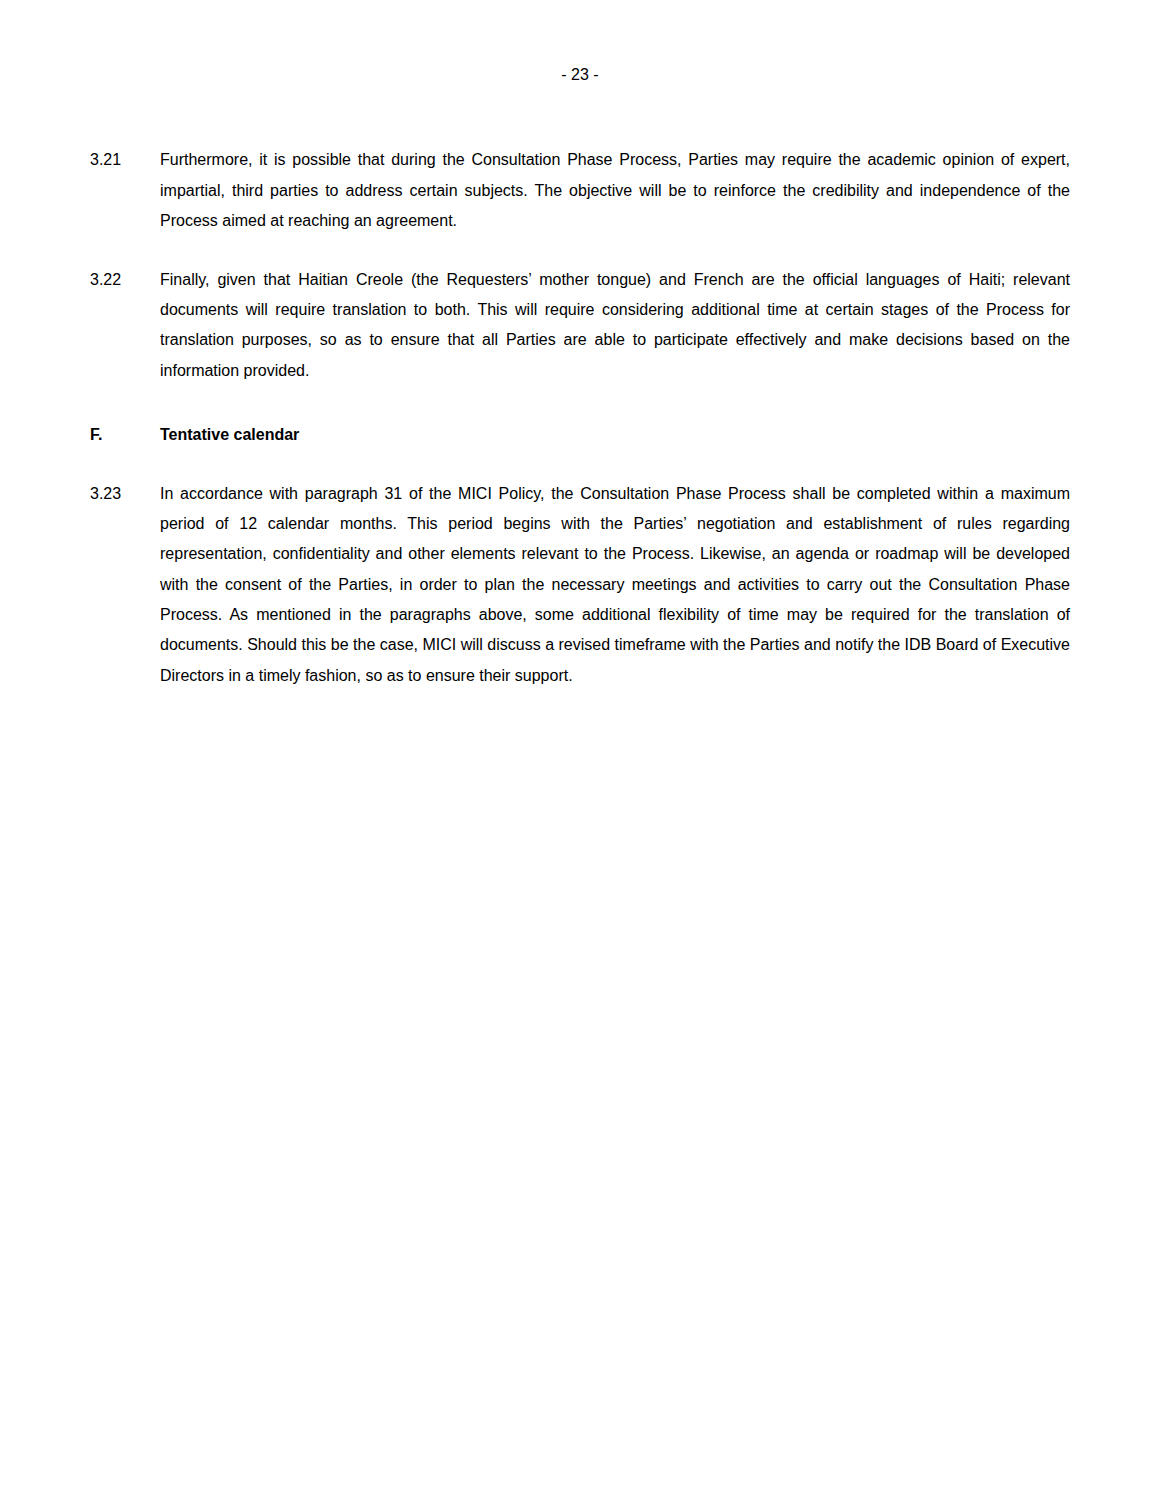- 23 -
3.21
Furthermore, it is possible that during the Consultation Phase Process, Parties may require the academic opinion of expert, impartial, third parties to address certain subjects. The objective will be to reinforce the credibility and independence of the Process aimed at reaching an agreement.
3.22
Finally, given that Haitian Creole (the Requesters’ mother tongue) and French are the official languages of Haiti; relevant documents will require translation to both. This will require considering additional time at certain stages of the Process for translation purposes, so as to ensure that all Parties are able to participate effectively and make decisions based on the information provided.
F.
Tentative calendar
3.23
In accordance with paragraph 31 of the MICI Policy, the Consultation Phase Process shall be completed within a maximum period of 12 calendar months. This period begins with the Parties’ negotiation and establishment of rules regarding representation, confidentiality and other elements relevant to the Process. Likewise, an agenda or roadmap will be developed with the consent of the Parties, in order to plan the necessary meetings and activities to carry out the Consultation Phase Process. As mentioned in the paragraphs above, some additional flexibility of time may be required for the translation of documents. Should this be the case, MICI will discuss a revised timeframe with the Parties and notify the IDB Board of Executive Directors in a timely fashion, so as to ensure their support.